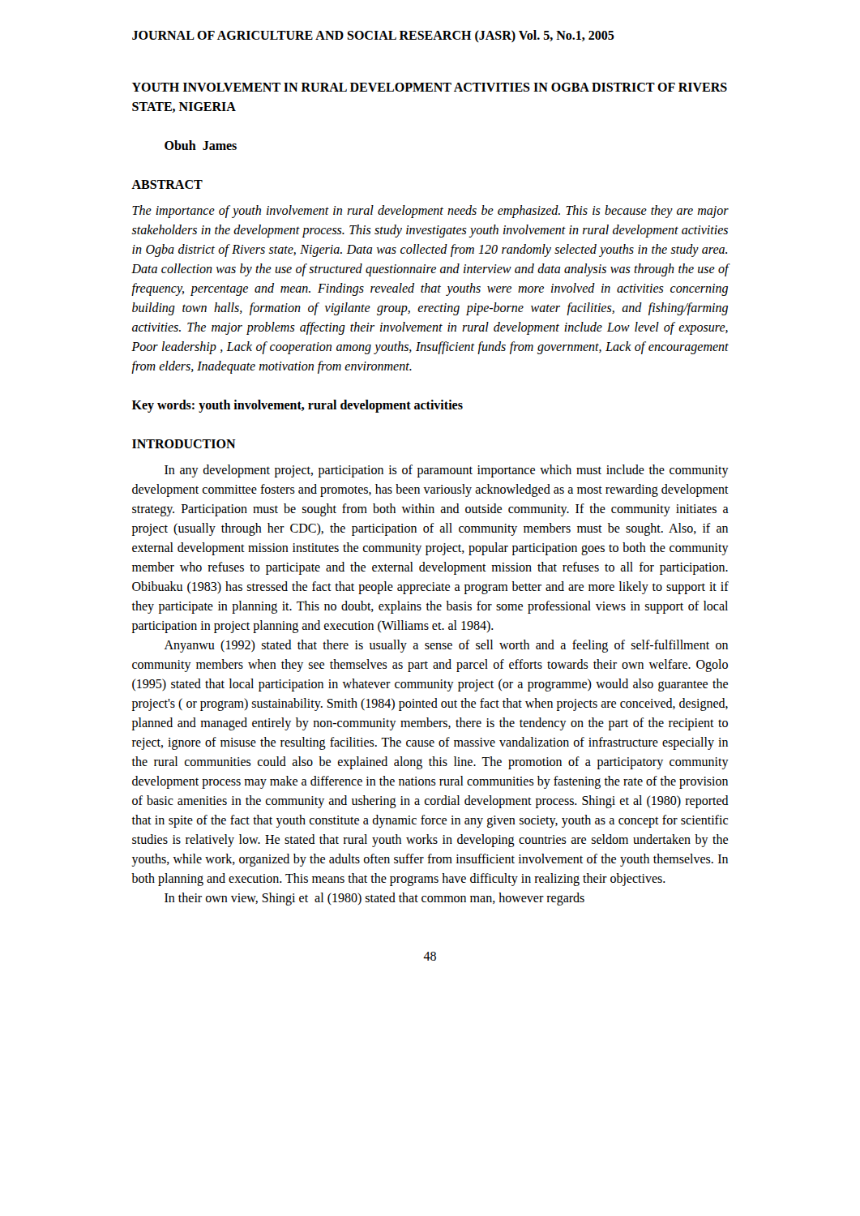JOURNAL OF AGRICULTURE AND SOCIAL RESEARCH (JASR) Vol. 5, No.1, 2005
Youth Involvement in Rural Development Activities in Ogba District of Rivers State, Nigeria
Obuh James
ABSTRACT
The importance of youth involvement in rural development needs be emphasized. This is because they are major stakeholders in the development process. This study investigates youth involvement in rural development activities in Ogba district of Rivers state, Nigeria. Data was collected from 120 randomly selected youths in the study area. Data collection was by the use of structured questionnaire and interview and data analysis was through the use of frequency, percentage and mean. Findings revealed that youths were more involved in activities concerning building town halls, formation of vigilante group, erecting pipe-borne water facilities, and fishing/farming activities. The major problems affecting their involvement in rural development include Low level of exposure, Poor leadership , Lack of cooperation among youths, Insufficient funds from government, Lack of encouragement from elders, Inadequate motivation from environment.
Key words: youth involvement, rural development activities
INTRODUCTION
In any development project, participation is of paramount importance which must include the community development committee fosters and promotes, has been variously acknowledged as a most rewarding development strategy. Participation must be sought from both within and outside community. If the community initiates a project (usually through her CDC), the participation of all community members must be sought. Also, if an external development mission institutes the community project, popular participation goes to both the community member who refuses to participate and the external development mission that refuses to all for participation. Obibuaku (1983) has stressed the fact that people appreciate a program better and are more likely to support it if they participate in planning it. This no doubt, explains the basis for some professional views in support of local participation in project planning and execution (Williams et. al 1984).
Anyanwu (1992) stated that there is usually a sense of sell worth and a feeling of self-fulfillment on community members when they see themselves as part and parcel of efforts towards their own welfare. Ogolo (1995) stated that local participation in whatever community project (or a programme) would also guarantee the project's ( or program) sustainability. Smith (1984) pointed out the fact that when projects are conceived, designed, planned and managed entirely by non-community members, there is the tendency on the part of the recipient to reject, ignore of misuse the resulting facilities. The cause of massive vandalization of infrastructure especially in the rural communities could also be explained along this line. The promotion of a participatory community development process may make a difference in the nations rural communities by fastening the rate of the provision of basic amenities in the community and ushering in a cordial development process. Shingi et al (1980) reported that in spite of the fact that youth constitute a dynamic force in any given society, youth as a concept for scientific studies is relatively low. He stated that rural youth works in developing countries are seldom undertaken by the youths, while work, organized by the adults often suffer from insufficient involvement of the youth themselves. In both planning and execution. This means that the programs have difficulty in realizing their objectives.
In their own view, Shingi et al (1980) stated that common man, however regards
48